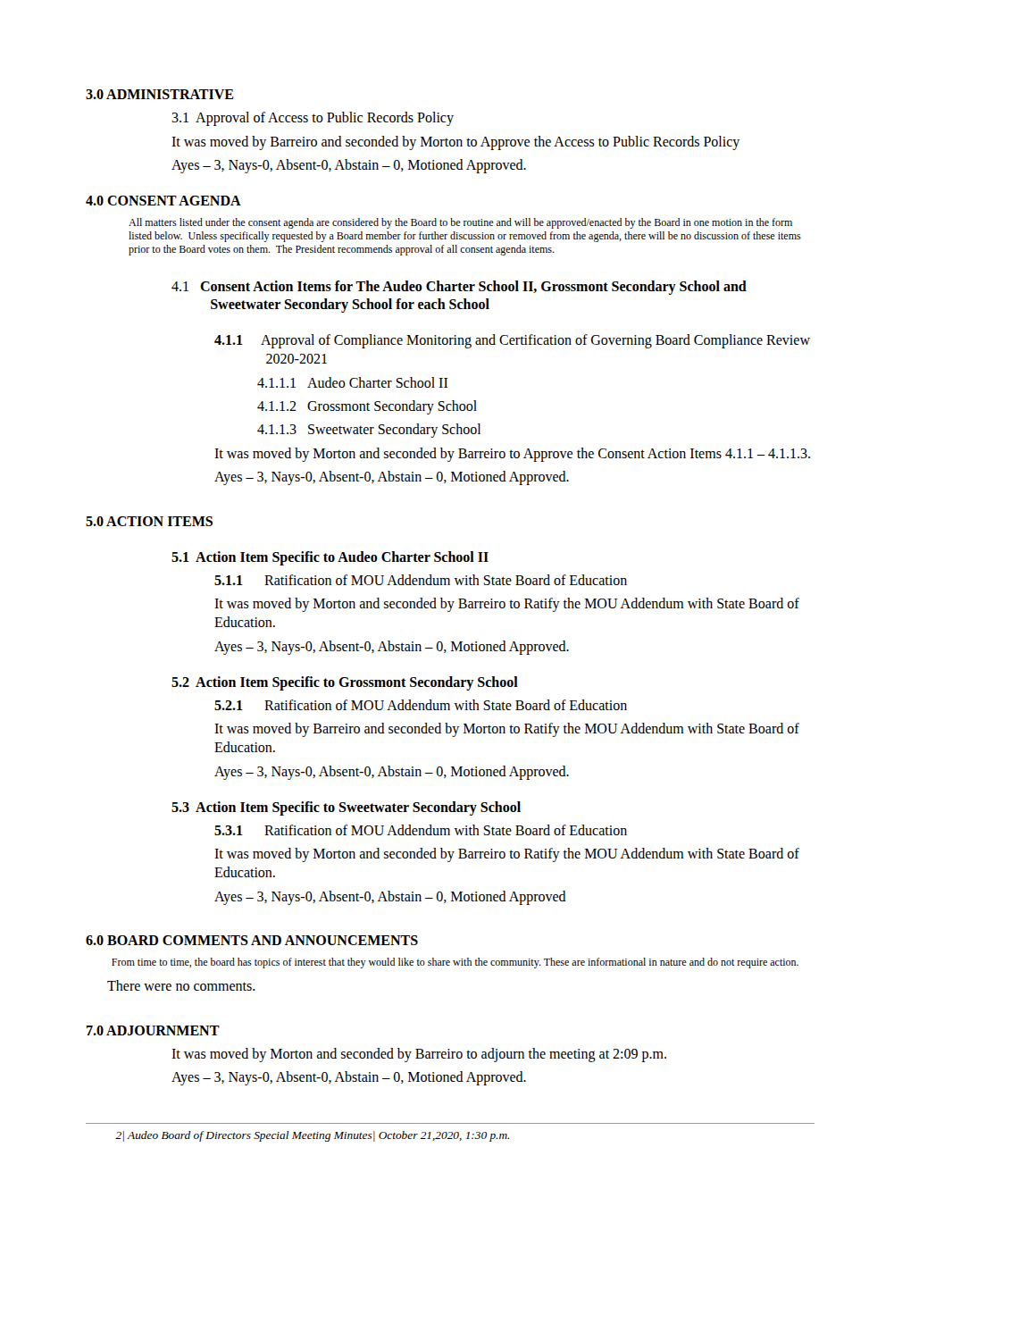3.0 ADMINISTRATIVE
3.1 Approval of Access to Public Records Policy
It was moved by Barreiro and seconded by Morton to Approve the Access to Public Records Policy
Ayes – 3, Nays-0, Absent-0, Abstain – 0, Motioned Approved.
4.0 CONSENT AGENDA
All matters listed under the consent agenda are considered by the Board to be routine and will be approved/enacted by the Board in one motion in the form listed below. Unless specifically requested by a Board member for further discussion or removed from the agenda, there will be no discussion of these items prior to the Board votes on them. The President recommends approval of all consent agenda items.
4.1 Consent Action Items for The Audeo Charter School II, Grossmont Secondary School and Sweetwater Secondary School for each School
4.1.1 Approval of Compliance Monitoring and Certification of Governing Board Compliance Review 2020-2021
4.1.1.1 Audeo Charter School II
4.1.1.2 Grossmont Secondary School
4.1.1.3 Sweetwater Secondary School
It was moved by Morton and seconded by Barreiro to Approve the Consent Action Items 4.1.1 – 4.1.1.3.
Ayes – 3, Nays-0, Absent-0, Abstain – 0, Motioned Approved.
5.0 ACTION ITEMS
5.1 Action Item Specific to Audeo Charter School II
5.1.1 Ratification of MOU Addendum with State Board of Education
It was moved by Morton and seconded by Barreiro to Ratify the MOU Addendum with State Board of Education.
Ayes – 3, Nays-0, Absent-0, Abstain – 0, Motioned Approved.
5.2 Action Item Specific to Grossmont Secondary School
5.2.1 Ratification of MOU Addendum with State Board of Education
It was moved by Barreiro and seconded by Morton to Ratify the MOU Addendum with State Board of Education.
Ayes – 3, Nays-0, Absent-0, Abstain – 0, Motioned Approved.
5.3 Action Item Specific to Sweetwater Secondary School
5.3.1 Ratification of MOU Addendum with State Board of Education
It was moved by Morton and seconded by Barreiro to Ratify the MOU Addendum with State Board of Education.
Ayes – 3, Nays-0, Absent-0, Abstain – 0, Motioned Approved
6.0 BOARD COMMENTS AND ANNOUNCEMENTS
From time to time, the board has topics of interest that they would like to share with the community. These are informational in nature and do not require action.
There were no comments.
7.0 ADJOURNMENT
It was moved by Morton and seconded by Barreiro to adjourn the meeting at 2:09 p.m.
Ayes – 3, Nays-0, Absent-0, Abstain – 0, Motioned Approved.
2| Audeo Board of Directors Special Meeting Minutes| October 21,2020, 1:30 p.m.